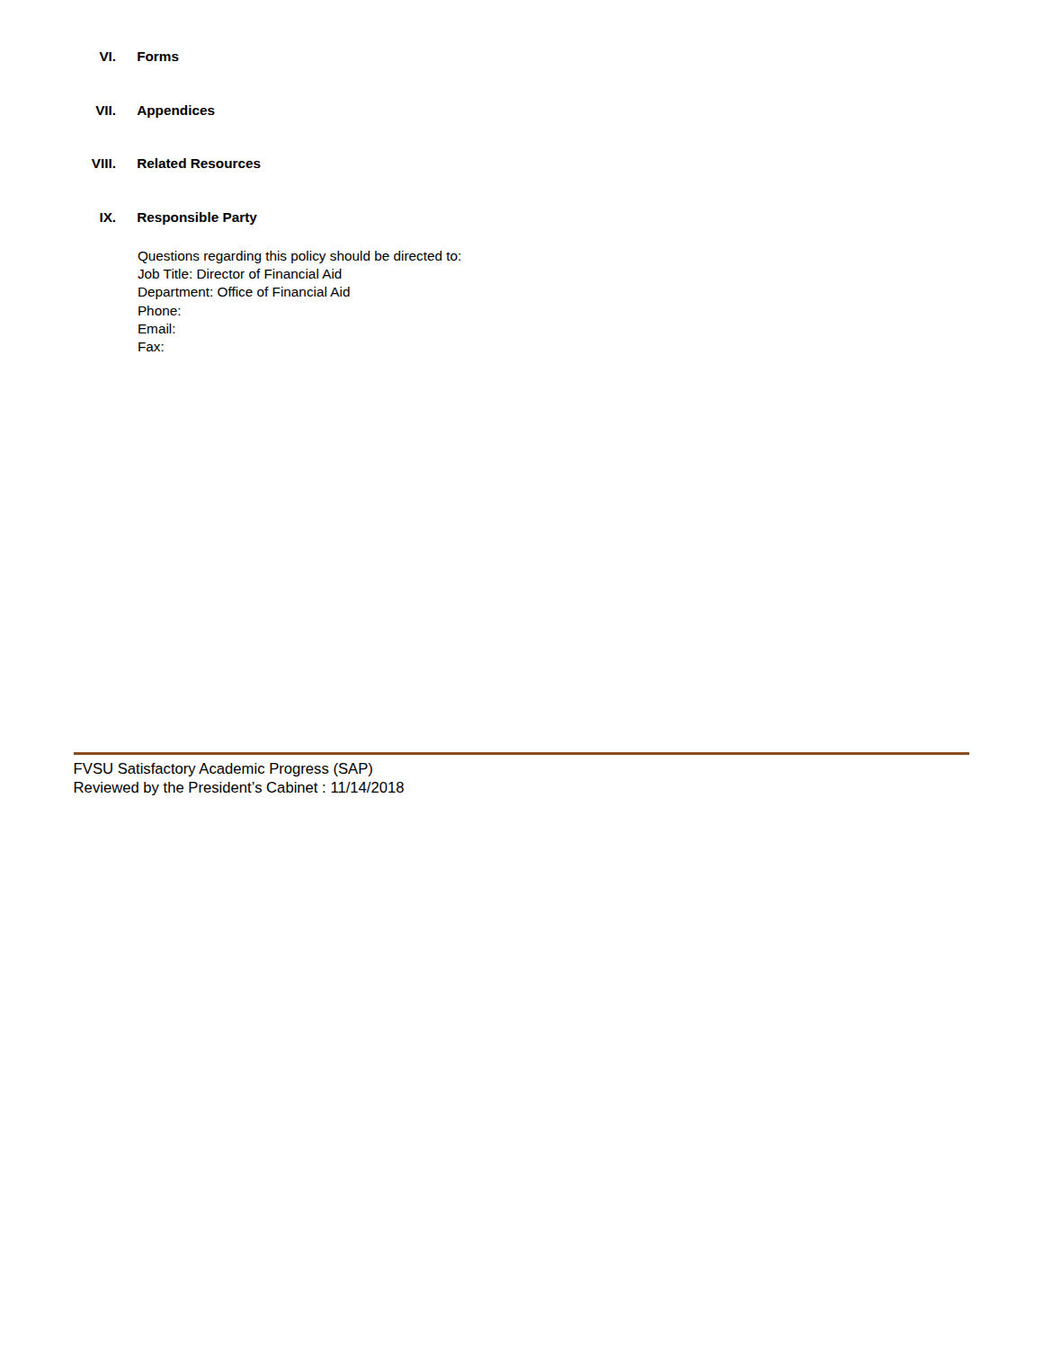VI. Forms
VII. Appendices
VIII. Related Resources
IX. Responsible Party
Questions regarding this policy should be directed to:
Job Title: Director of Financial Aid
Department: Office of Financial Aid
Phone:
Email:
Fax:
FVSU Satisfactory Academic Progress (SAP)
Reviewed by the President’s Cabinet : 11/14/2018